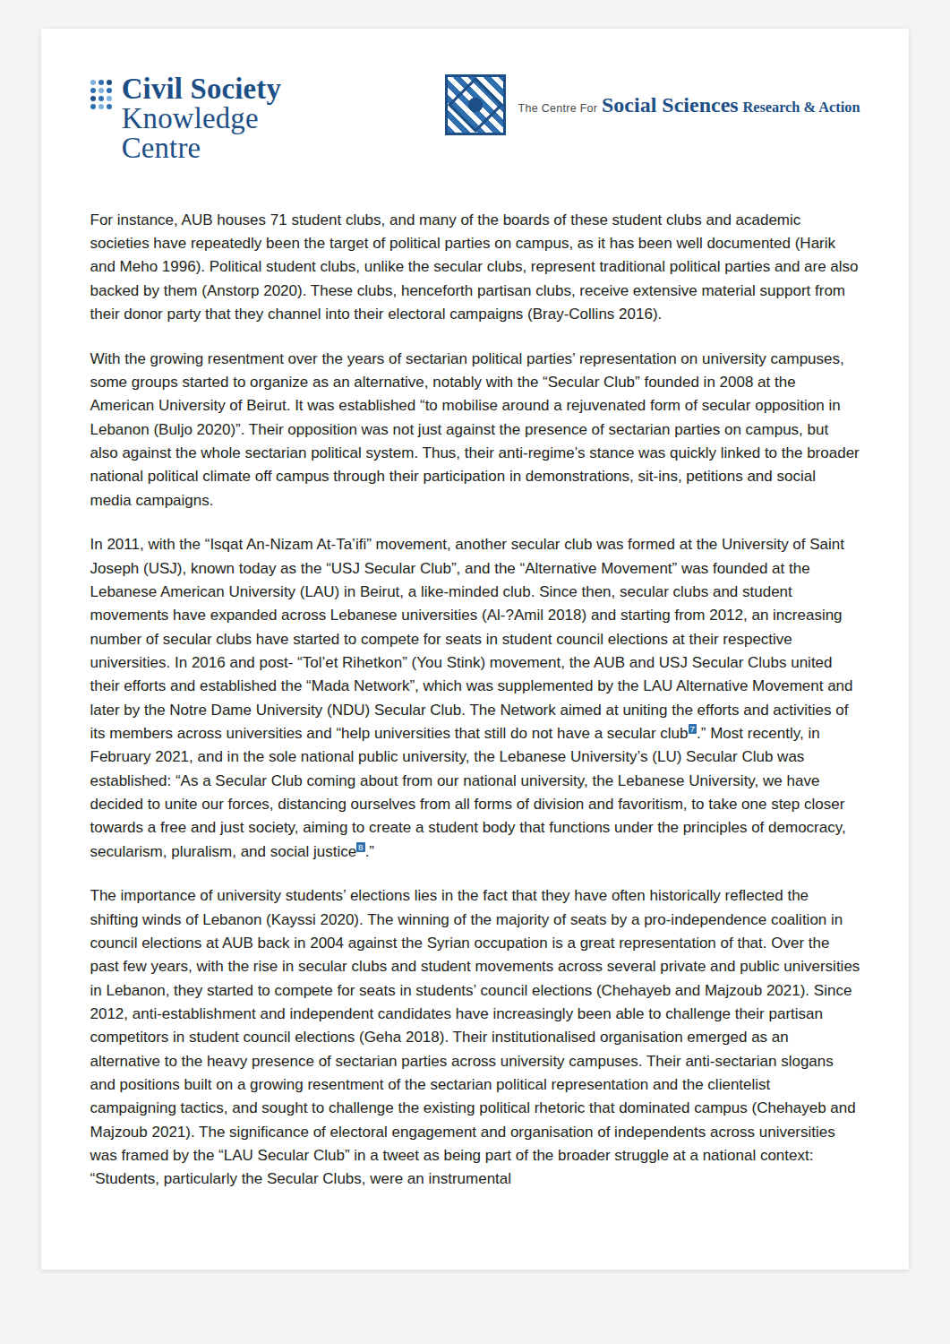Civil Society Knowledge Centre
The Centre For Social Sciences Research & Action
For instance, AUB houses 71 student clubs, and many of the boards of these student clubs and academic societies have repeatedly been the target of political parties on campus, as it has been well documented (Harik and Meho 1996). Political student clubs, unlike the secular clubs, represent traditional political parties and are also backed by them (Anstorp 2020). These clubs, henceforth partisan clubs, receive extensive material support from their donor party that they channel into their electoral campaigns (Bray-Collins 2016).
With the growing resentment over the years of sectarian political parties’ representation on university campuses, some groups started to organize as an alternative, notably with the “Secular Club” founded in 2008 at the American University of Beirut. It was established “to mobilise around a rejuvenated form of secular opposition in Lebanon (Buljo 2020)”. Their opposition was not just against the presence of sectarian parties on campus, but also against the whole sectarian political system. Thus, their anti-regime’s stance was quickly linked to the broader national political climate off campus through their participation in demonstrations, sit-ins, petitions and social media campaigns.
In 2011, with the “Isqat An-Nizam At-Ta’ifi” movement, another secular club was formed at the University of Saint Joseph (USJ), known today as the “USJ Secular Club”, and the “Alternative Movement” was founded at the Lebanese American University (LAU) in Beirut, a like-minded club. Since then, secular clubs and student movements have expanded across Lebanese universities (Al-?Amil 2018) and starting from 2012, an increasing number of secular clubs have started to compete for seats in student council elections at their respective universities. In 2016 and post- “Tol’et Rihetkon” (You Stink) movement, the AUB and USJ Secular Clubs united their efforts and established the “Mada Network”, which was supplemented by the LAU Alternative Movement and later by the Notre Dame University (NDU) Secular Club. The Network aimed at uniting the efforts and activities of its members across universities and “help universities that still do not have a secular club7.” Most recently, in February 2021, and in the sole national public university, the Lebanese University’s (LU) Secular Club was established: “As a Secular Club coming about from our national university, the Lebanese University, we have decided to unite our forces, distancing ourselves from all forms of division and favoritism, to take one step closer towards a free and just society, aiming to create a student body that functions under the principles of democracy, secularism, pluralism, and social justice8.”
The importance of university students’ elections lies in the fact that they have often historically reflected the shifting winds of Lebanon (Kayssi 2020). The winning of the majority of seats by a pro-independence coalition in council elections at AUB back in 2004 against the Syrian occupation is a great representation of that. Over the past few years, with the rise in secular clubs and student movements across several private and public universities in Lebanon, they started to compete for seats in students’ council elections (Chehayeb and Majzoub 2021). Since 2012, anti-establishment and independent candidates have increasingly been able to challenge their partisan competitors in student council elections (Geha 2018). Their institutionalised organisation emerged as an alternative to the heavy presence of sectarian parties across university campuses. Their anti-sectarian slogans and positions built on a growing resentment of the sectarian political representation and the clientelist campaigning tactics, and sought to challenge the existing political rhetoric that dominated campus (Chehayeb and Majzoub 2021). The significance of electoral engagement and organisation of independents across universities was framed by the “LAU Secular Club” in a tweet as being part of the broader struggle at a national context: “Students, particularly the Secular Clubs, were an instrumental